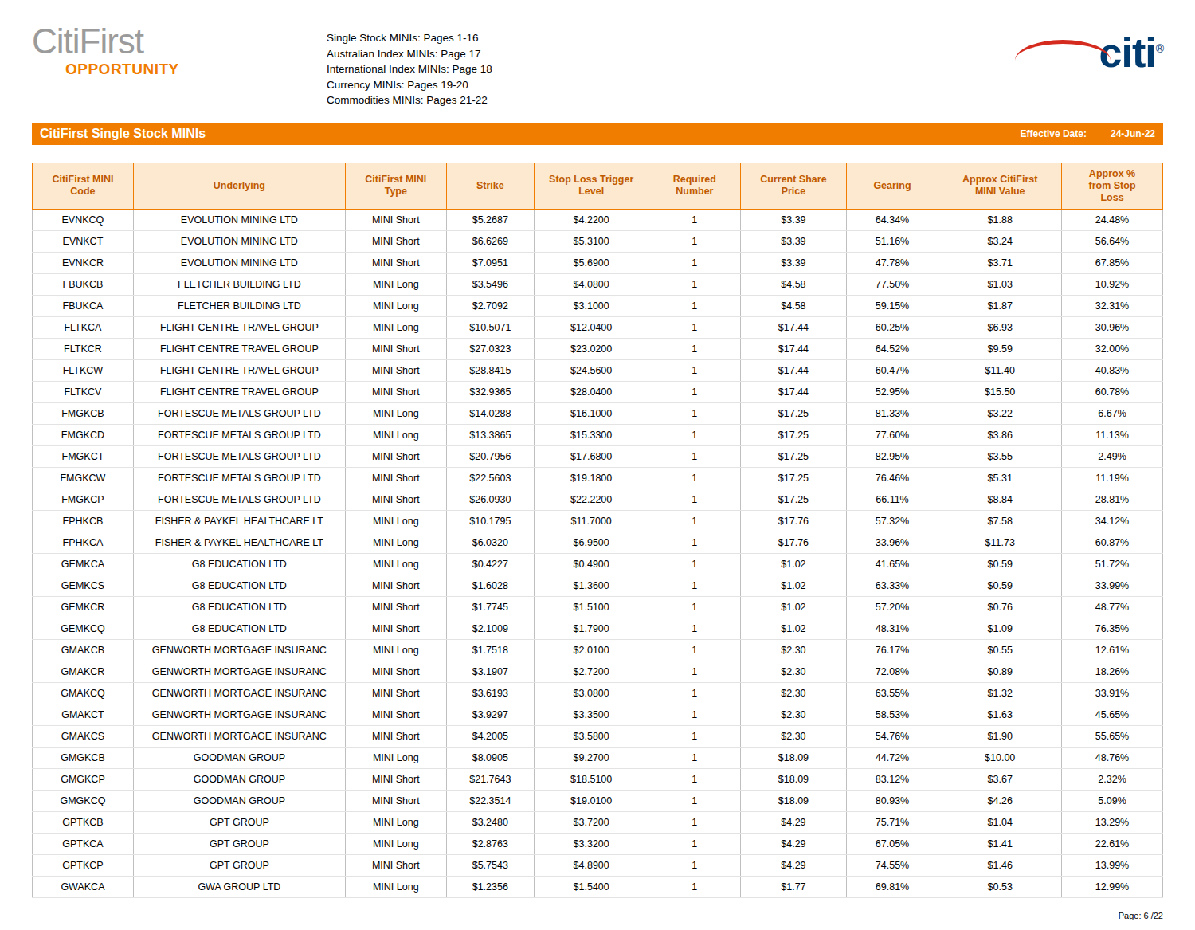CitiFirst
OPPORTUNITY
Single Stock MINIs: Pages 1-16
Australian Index MINIs: Page 17
International Index MINIs: Page 18
Currency MINIs: Pages 19-20
Commodities MINIs: Pages 21-22
citi®
CitiFirst Single Stock MINIs Effective Date:24-Jun-22
| CitiFirst MINI Code | Underlying | CitiFirst MINI Type | Strike | Stop Loss Trigger Level | Required Number | Current Share Price | Gearing | Approx CitiFirst MINI Value | Approx % from Stop Loss |
| --- | --- | --- | --- | --- | --- | --- | --- | --- | --- |
| EVNKCQ | EVOLUTION MINING LTD | MINI Short | $5.2687 | $4.2200 | 1 | $3.39 | 64.34% | $1.88 | 24.48% |
| EVNKCT | EVOLUTION MINING LTD | MINI Short | $6.6269 | $5.3100 | 1 | $3.39 | 51.16% | $3.24 | 56.64% |
| EVNKCR | EVOLUTION MINING LTD | MINI Short | $7.0951 | $5.6900 | 1 | $3.39 | 47.78% | $3.71 | 67.85% |
| FBUKCB | FLETCHER BUILDING LTD | MINI Long | $3.5496 | $4.0800 | 1 | $4.58 | 77.50% | $1.03 | 10.92% |
| FBUKCA | FLETCHER BUILDING LTD | MINI Long | $2.7092 | $3.1000 | 1 | $4.58 | 59.15% | $1.87 | 32.31% |
| FLTKCA | FLIGHT CENTRE TRAVEL GROUP | MINI Long | $10.5071 | $12.0400 | 1 | $17.44 | 60.25% | $6.93 | 30.96% |
| FLTKCR | FLIGHT CENTRE TRAVEL GROUP | MINI Short | $27.0323 | $23.0200 | 1 | $17.44 | 64.52% | $9.59 | 32.00% |
| FLTKCW | FLIGHT CENTRE TRAVEL GROUP | MINI Short | $28.8415 | $24.5600 | 1 | $17.44 | 60.47% | $11.40 | 40.83% |
| FLTKCV | FLIGHT CENTRE TRAVEL GROUP | MINI Short | $32.9365 | $28.0400 | 1 | $17.44 | 52.95% | $15.50 | 60.78% |
| FMGKCB | FORTESCUE METALS GROUP LTD | MINI Long | $14.0288 | $16.1000 | 1 | $17.25 | 81.33% | $3.22 | 6.67% |
| FMGKCD | FORTESCUE METALS GROUP LTD | MINI Long | $13.3865 | $15.3300 | 1 | $17.25 | 77.60% | $3.86 | 11.13% |
| FMGKCT | FORTESCUE METALS GROUP LTD | MINI Short | $20.7956 | $17.6800 | 1 | $17.25 | 82.95% | $3.55 | 2.49% |
| FMGKCW | FORTESCUE METALS GROUP LTD | MINI Short | $22.5603 | $19.1800 | 1 | $17.25 | 76.46% | $5.31 | 11.19% |
| FMGKCP | FORTESCUE METALS GROUP LTD | MINI Short | $26.0930 | $22.2200 | 1 | $17.25 | 66.11% | $8.84 | 28.81% |
| FPHKCB | FISHER & PAYKEL HEALTHCARE LT | MINI Long | $10.1795 | $11.7000 | 1 | $17.76 | 57.32% | $7.58 | 34.12% |
| FPHKCA | FISHER & PAYKEL HEALTHCARE LT | MINI Long | $6.0320 | $6.9500 | 1 | $17.76 | 33.96% | $11.73 | 60.87% |
| GEMKCA | G8 EDUCATION LTD | MINI Long | $0.4227 | $0.4900 | 1 | $1.02 | 41.65% | $0.59 | 51.72% |
| GEMKCS | G8 EDUCATION LTD | MINI Short | $1.6028 | $1.3600 | 1 | $1.02 | 63.33% | $0.59 | 33.99% |
| GEMKCR | G8 EDUCATION LTD | MINI Short | $1.7745 | $1.5100 | 1 | $1.02 | 57.20% | $0.76 | 48.77% |
| GEMKCQ | G8 EDUCATION LTD | MINI Short | $2.1009 | $1.7900 | 1 | $1.02 | 48.31% | $1.09 | 76.35% |
| GMAKCB | GENWORTH MORTGAGE INSURANC | MINI Long | $1.7518 | $2.0100 | 1 | $2.30 | 76.17% | $0.55 | 12.61% |
| GMAKCR | GENWORTH MORTGAGE INSURANC | MINI Short | $3.1907 | $2.7200 | 1 | $2.30 | 72.08% | $0.89 | 18.26% |
| GMAKCQ | GENWORTH MORTGAGE INSURANC | MINI Short | $3.6193 | $3.0800 | 1 | $2.30 | 63.55% | $1.32 | 33.91% |
| GMAKCT | GENWORTH MORTGAGE INSURANC | MINI Short | $3.9297 | $3.3500 | 1 | $2.30 | 58.53% | $1.63 | 45.65% |
| GMAKCS | GENWORTH MORTGAGE INSURANC | MINI Short | $4.2005 | $3.5800 | 1 | $2.30 | 54.76% | $1.90 | 55.65% |
| GMGKCB | GOODMAN GROUP | MINI Long | $8.0905 | $9.2700 | 1 | $18.09 | 44.72% | $10.00 | 48.76% |
| GMGKCP | GOODMAN GROUP | MINI Short | $21.7643 | $18.5100 | 1 | $18.09 | 83.12% | $3.67 | 2.32% |
| GMGKCQ | GOODMAN GROUP | MINI Short | $22.3514 | $19.0100 | 1 | $18.09 | 80.93% | $4.26 | 5.09% |
| GPTKCB | GPT GROUP | MINI Long | $3.2480 | $3.7200 | 1 | $4.29 | 75.71% | $1.04 | 13.29% |
| GPTKCA | GPT GROUP | MINI Long | $2.8763 | $3.3200 | 1 | $4.29 | 67.05% | $1.41 | 22.61% |
| GPTKCP | GPT GROUP | MINI Short | $5.7543 | $4.8900 | 1 | $4.29 | 74.55% | $1.46 | 13.99% |
| GWAKCA | GWA GROUP LTD | MINI Long | $1.2356 | $1.5400 | 1 | $1.77 | 69.81% | $0.53 | 12.99% |
Page: 6 /22